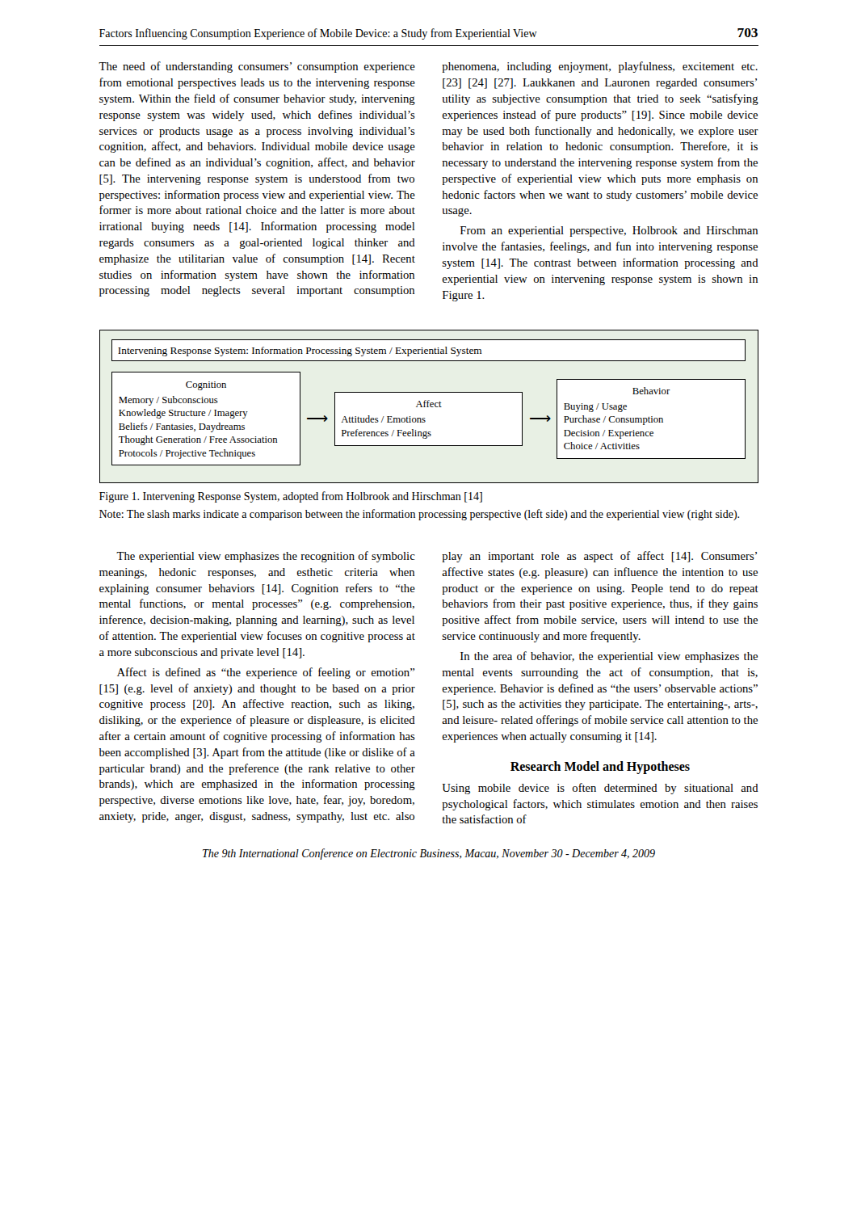Factors Influencing Consumption Experience of Mobile Device: a Study from Experiential View 703
The need of understanding consumers’ consumption experience from emotional perspectives leads us to the intervening response system. Within the field of consumer behavior study, intervening response system was widely used, which defines individual’s services or products usage as a process involving individual’s cognition, affect, and behaviors. Individual mobile device usage can be defined as an individual’s cognition, affect, and behavior [5]. The intervening response system is understood from two perspectives: information process view and experiential view. The former is more about rational choice and the latter is more about irrational buying needs [14]. Information processing model regards consumers as a goal-oriented logical thinker and emphasize the utilitarian value of consumption [14]. Recent studies on information system have shown the information processing model neglects several important consumption phenomena, including enjoyment, playfulness, excitement etc. [23] [24] [27]. Laukkanen and Lauronen regarded consumers’ utility as subjective consumption that tried to seek “satisfying experiences instead of pure products” [19]. Since mobile device may be used both functionally and hedonically, we explore user behavior in relation to hedonic consumption. Therefore, it is necessary to understand the intervening response system from the perspective of experiential view which puts more emphasis on hedonic factors when we want to study customers’ mobile device usage.
From an experiential perspective, Holbrook and Hirschman involve the fantasies, feelings, and fun into intervening response system [14]. The contrast between information processing and experiential view on intervening response system is shown in Figure 1.
Intervening Response System: Information Processing System / Experiential System
Cognition Memory / Subconscious
Knowledge Structure / Imagery
Beliefs / Fantasies, Daydreams
Thought Generation / Free Association
Protocols / Projective Techniques
⟶
Affect Attitudes / Emotions
Preferences / Feelings
⟶
Behavior Buying / Usage
Purchase / Consumption
Decision / Experience
Choice / Activities
Figure 1. Intervening Response System, adopted from Holbrook and Hirschman [14] Note: The slash marks indicate a comparison between the information processing perspective (left side) and the experiential view (right side).
The experiential view emphasizes the recognition of symbolic meanings, hedonic responses, and esthetic criteria when explaining consumer behaviors [14]. Cognition refers to “the mental functions, or mental processes” (e.g. comprehension, inference, decision-making, planning and learning), such as level of attention. The experiential view focuses on cognitive process at a more subconscious and private level [14].
Affect is defined as “the experience of feeling or emotion” [15] (e.g. level of anxiety) and thought to be based on a prior cognitive process [20]. An affective reaction, such as liking, disliking, or the experience of pleasure or displeasure, is elicited after a certain amount of cognitive processing of information has been accomplished [3]. Apart from the attitude (like or dislike of a particular brand) and the preference (the rank relative to other brands), which are emphasized in the information processing perspective, diverse emotions like love, hate, fear, joy, boredom, anxiety, pride, anger, disgust, sadness, sympathy, lust etc. also play an important role as aspect of affect [14]. Consumers’ affective states (e.g. pleasure) can influence the intention to use product or the experience on using. People tend to do repeat behaviors from their past positive experience, thus, if they gains positive affect from mobile service, users will intend to use the service continuously and more frequently.
In the area of behavior, the experiential view emphasizes the mental events surrounding the act of consumption, that is, experience. Behavior is defined as “the users’ observable actions” [5], such as the activities they participate. The entertaining-, arts-, and leisure- related offerings of mobile service call attention to the experiences when actually consuming it [14].
Research Model and Hypotheses
Using mobile device is often determined by situational and psychological factors, which stimulates emotion and then raises the satisfaction of
The 9th International Conference on Electronic Business, Macau, November 30 - December 4, 2009